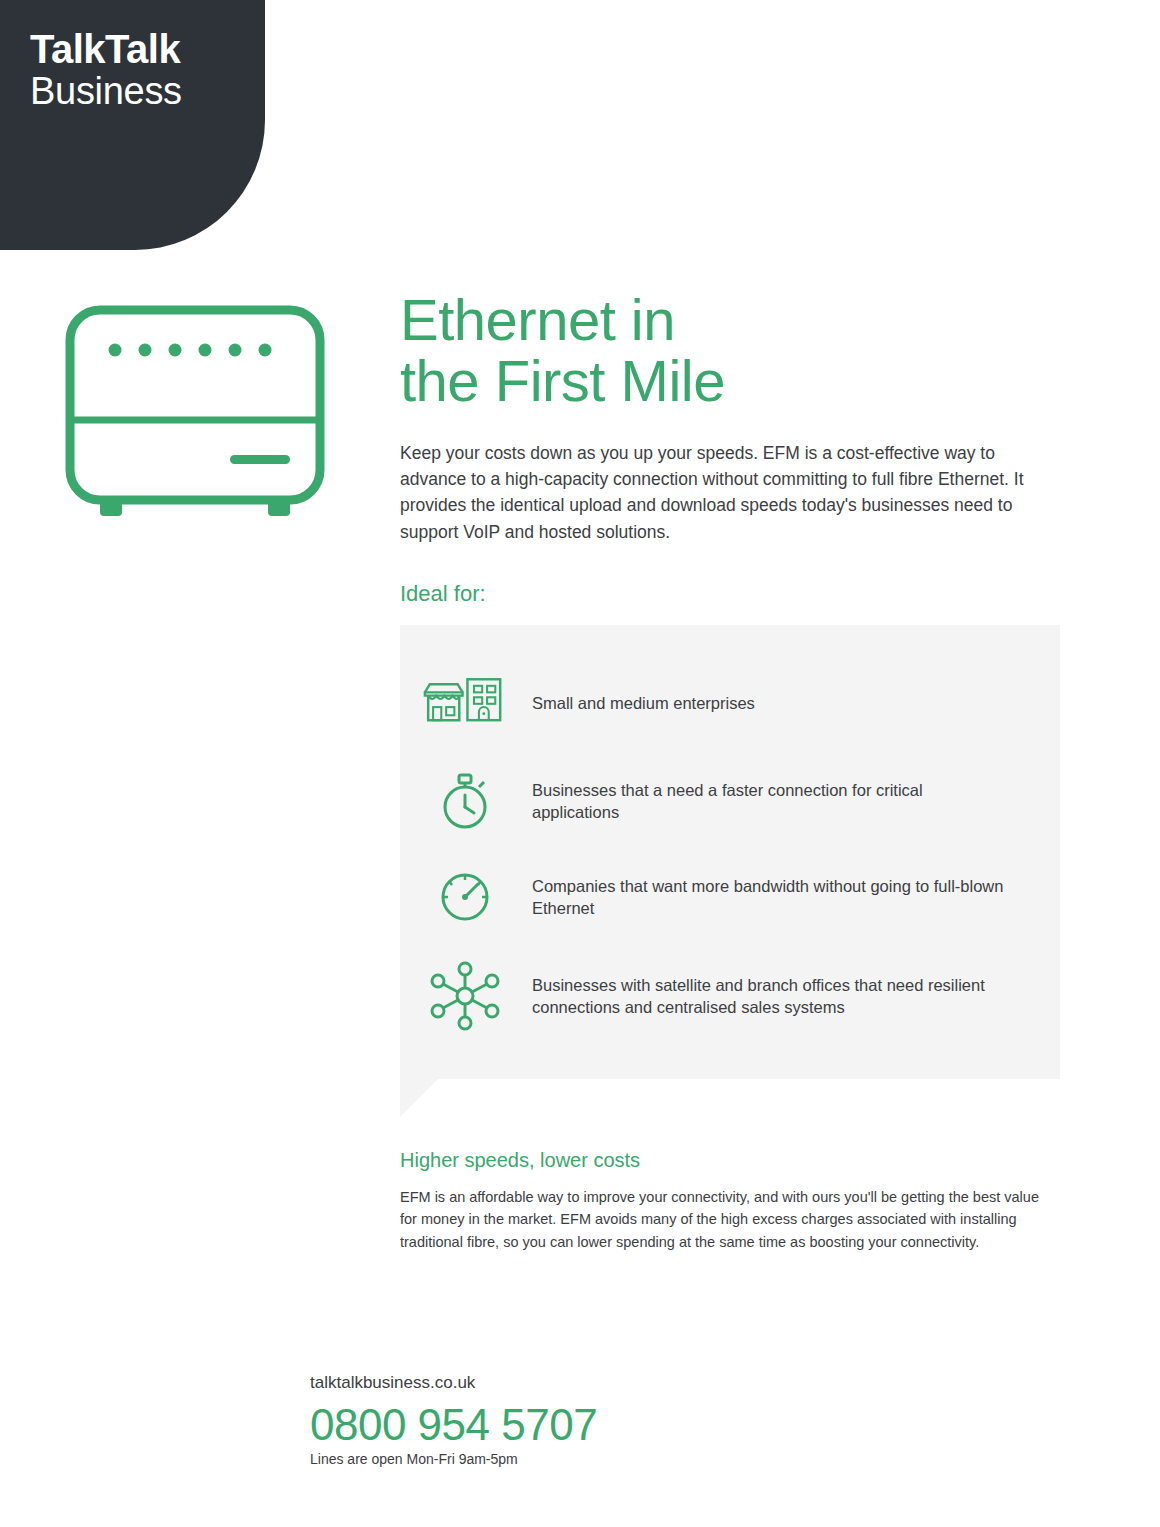TalkTalk
Business
Ethernet in
the First Mile
Keep your costs down as you up your speeds. EFM is a cost-effective way to advance to a high-capacity connection without committing to full fibre Ethernet. It provides the identical upload and download speeds today's businesses need to support VoIP and hosted solutions.
Ideal for:
Small and medium enterprises
Businesses that a need a faster connection for critical applications
Companies that want more bandwidth without going to full-blown Ethernet
Businesses with satellite and branch offices that need resilient connections and centralised sales systems
Higher speeds, lower costs
EFM is an affordable way to improve your connectivity, and with ours you'll be getting the best value for money in the market. EFM avoids many of the high excess charges associated with installing traditional fibre, so you can lower spending at the same time as boosting your connectivity.
talktalkbusiness.co.uk
0800 954 5707
Lines are open Mon-Fri 9am-5pm